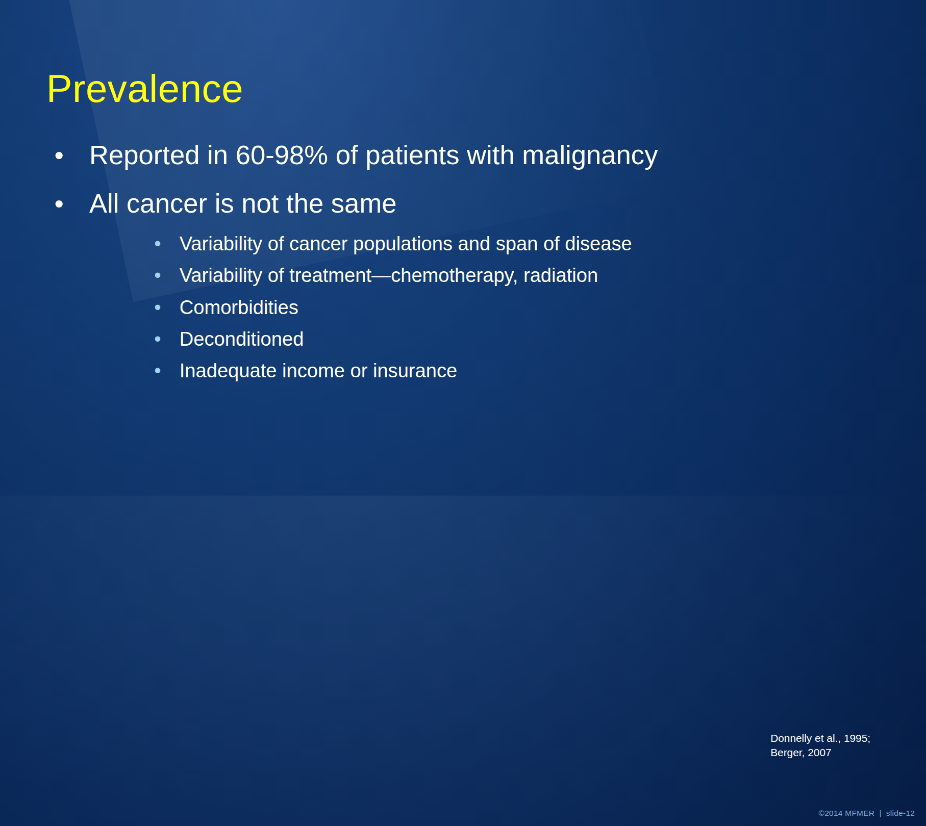Prevalence
Reported in 60-98% of patients with malignancy
All cancer is not the same
Variability of cancer populations and span of disease
Variability of treatment—chemotherapy, radiation
Comorbidities
Deconditioned
Inadequate income or insurance
Donnelly et al., 1995;
Berger, 2007
©2014 MFMER | slide-12